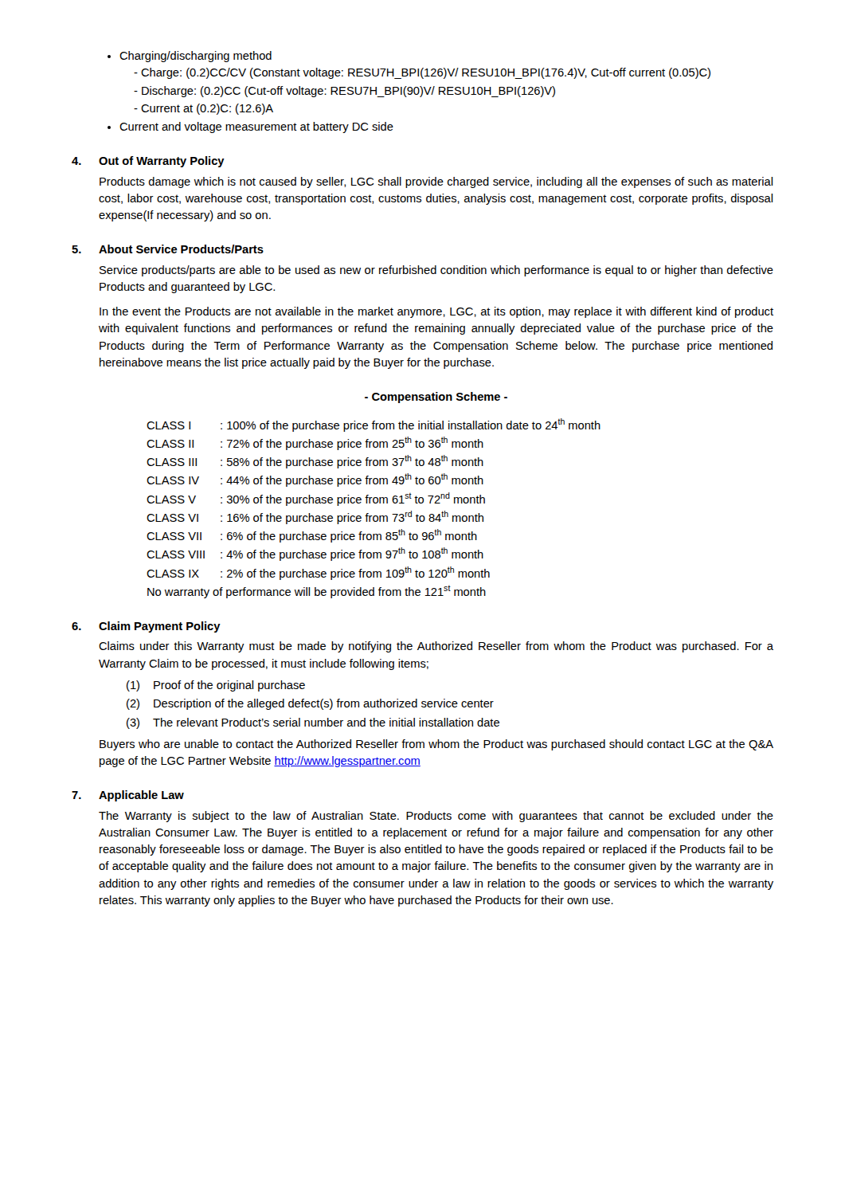Charging/discharging method
Charge: (0.2)CC/CV (Constant voltage: RESU7H_BPI(126)V/ RESU10H_BPI(176.4)V, Cut-off current (0.05)C)
Discharge: (0.2)CC (Cut-off voltage: RESU7H_BPI(90)V/ RESU10H_BPI(126)V)
Current at (0.2)C: (12.6)A
Current and voltage measurement at battery DC side
Out of Warranty Policy
Products damage which is not caused by seller, LGC shall provide charged service, including all the expenses of such as material cost, labor cost, warehouse cost, transportation cost, customs duties, analysis cost, management cost, corporate profits, disposal expense(If necessary) and so on.
About Service Products/Parts
Service products/parts are able to be used as new or refurbished condition which performance is equal to or higher than defective Products and guaranteed by LGC.
In the event the Products are not available in the market anymore, LGC, at its option, may replace it with different kind of product with equivalent functions and performances or refund the remaining annually depreciated value of the purchase price of the Products during the Term of Performance Warranty as the Compensation Scheme below. The purchase price mentioned hereinabove means the list price actually paid by the Buyer for the purchase.
- Compensation Scheme -
CLASS I: 100% of the purchase price from the initial installation date to 24th month
CLASS II: 72% of the purchase price from 25th to 36th month
CLASS III: 58% of the purchase price from 37th to 48th month
CLASS IV: 44% of the purchase price from 49th to 60th month
CLASS V: 30% of the purchase price from 61st to 72nd month
CLASS VI: 16% of the purchase price from 73rd to 84th month
CLASS VII: 6% of the purchase price from 85th to 96th month
CLASS VIII: 4% of the purchase price from 97th to 108th month
CLASS IX: 2% of the purchase price from 109th to 120th month
No warranty of performance will be provided from the 121st month
Claim Payment Policy
Claims under this Warranty must be made by notifying the Authorized Reseller from whom the Product was purchased. For a Warranty Claim to be processed, it must include following items;
Proof of the original purchase
Description of the alleged defect(s) from authorized service center
The relevant Product’s serial number and the initial installation date
Buyers who are unable to contact the Authorized Reseller from whom the Product was purchased should contact LGC at the Q&A page of the LGC Partner Website http://www.lgesspartner.com
Applicable Law
The Warranty is subject to the law of Australian State. Products come with guarantees that cannot be excluded under the Australian Consumer Law. The Buyer is entitled to a replacement or refund for a major failure and compensation for any other reasonably foreseeable loss or damage. The Buyer is also entitled to have the goods repaired or replaced if the Products fail to be of acceptable quality and the failure does not amount to a major failure. The benefits to the consumer given by the warranty are in addition to any other rights and remedies of the consumer under a law in relation to the goods or services to which the warranty relates. This warranty only applies to the Buyer who have purchased the Products for their own use.